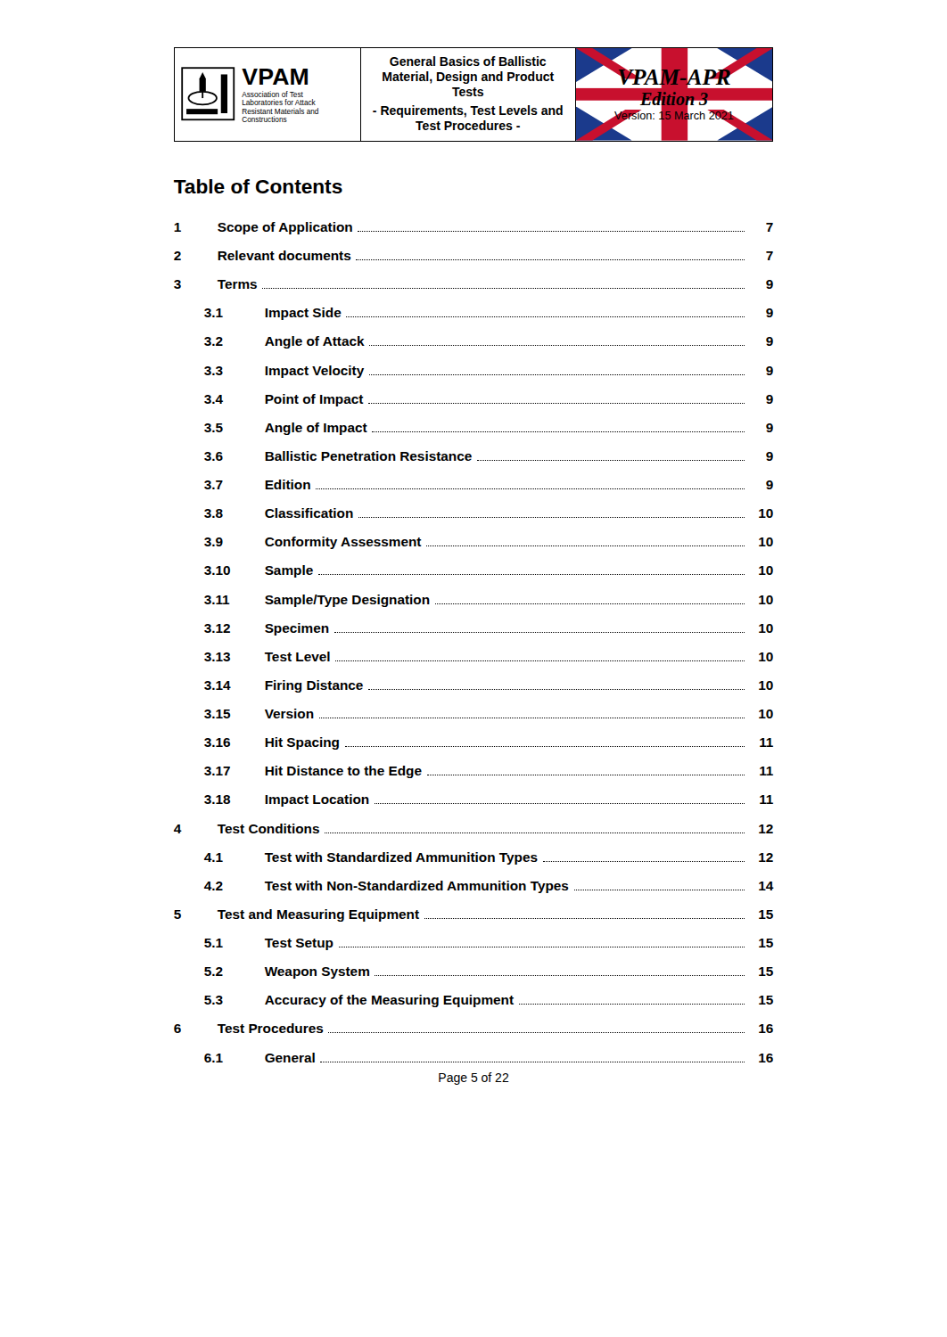| VPAM Association of Test Laboratories for Attack Resistant Materials and Constructions | General Basics of Ballistic Material, Design and Product Tests - Requirements, Test Levels and Test Procedures - | VPAM-APR Edition 3 Version: 15 March 2021 |
Table of Contents
1 Scope of Application 7
2 Relevant documents 7
3 Terms 9
3.1 Impact Side 9
3.2 Angle of Attack 9
3.3 Impact Velocity 9
3.4 Point of Impact 9
3.5 Angle of Impact 9
3.6 Ballistic Penetration Resistance 9
3.7 Edition 9
3.8 Classification 10
3.9 Conformity Assessment 10
3.10 Sample 10
3.11 Sample/Type Designation 10
3.12 Specimen 10
3.13 Test Level 10
3.14 Firing Distance 10
3.15 Version 10
3.16 Hit Spacing 11
3.17 Hit Distance to the Edge 11
3.18 Impact Location 11
4 Test Conditions 12
4.1 Test with Standardized Ammunition Types 12
4.2 Test with Non-Standardized Ammunition Types 14
5 Test and Measuring Equipment 15
5.1 Test Setup 15
5.2 Weapon System 15
5.3 Accuracy of the Measuring Equipment 15
6 Test Procedures 16
6.1 General 16
Page 5 of 22